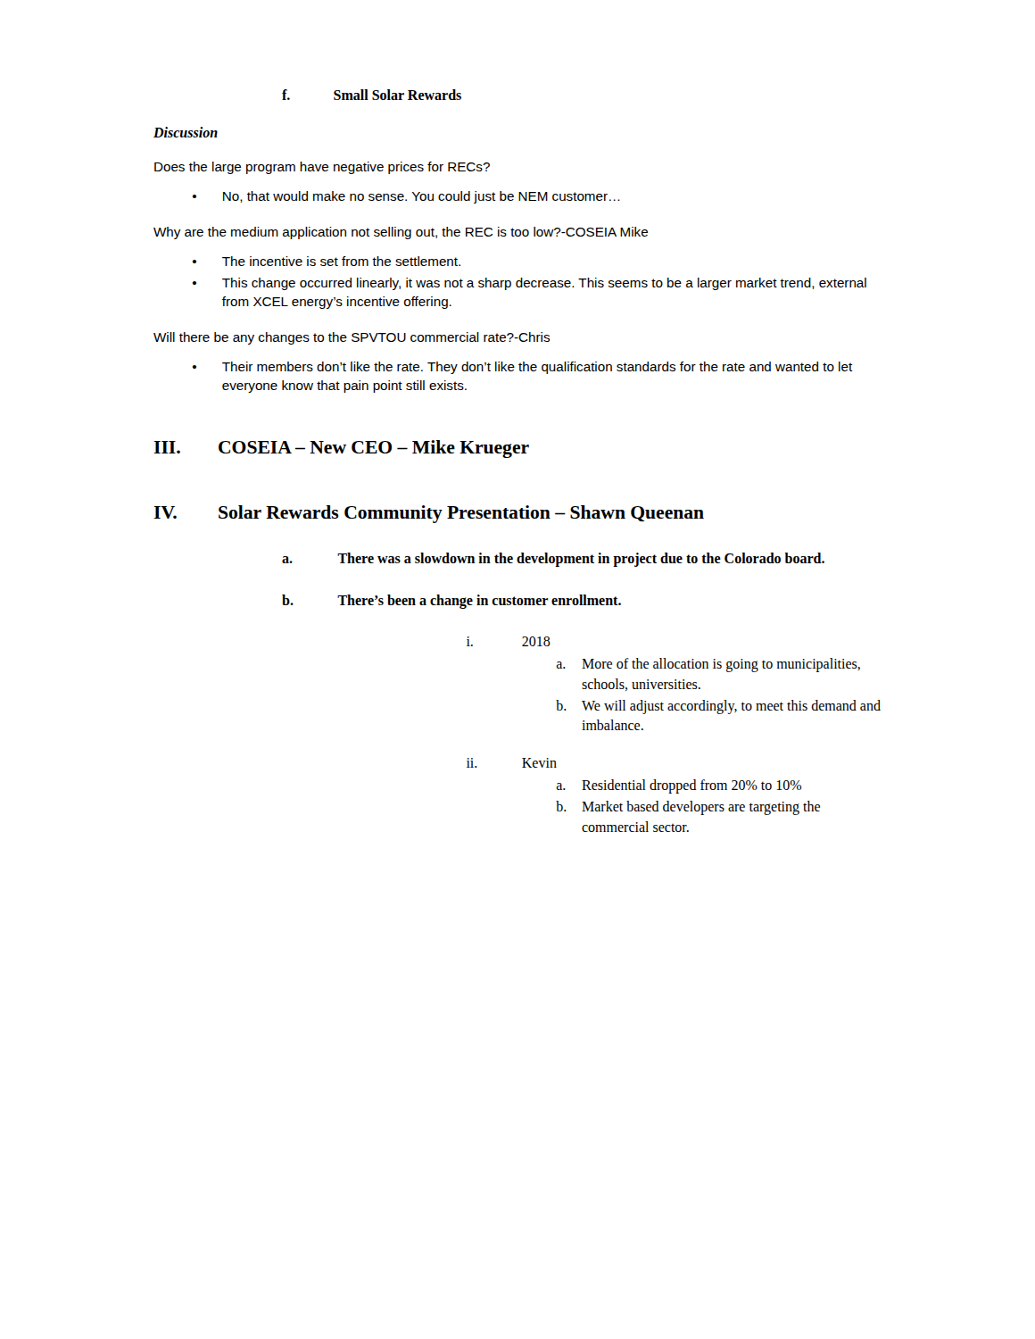f. Small Solar Rewards
Discussion
Does the large program have negative prices for RECs?
No, that would make no sense. You could just be NEM customer…
Why are the medium application not selling out, the REC is too low?-COSEIA Mike
The incentive is set from the settlement.
This change occurred linearly, it was not a sharp decrease. This seems to be a larger market trend, external from XCEL energy’s incentive offering.
Will there be any changes to the SPVTOU commercial rate?-Chris
Their members don’t like the rate. They don’t like the qualification standards for the rate and wanted to let everyone know that pain point still exists.
III. COSEIA – New CEO – Mike Krueger
IV. Solar Rewards Community Presentation – Shawn Queenan
a. There was a slowdown in the development in project due to the Colorado board.
b. There’s been a change in customer enrollment.
i. 2018
More of the allocation is going to municipalities, schools, universities.
We will adjust accordingly, to meet this demand and imbalance.
ii. Kevin
Residential dropped from 20% to 10%
Market based developers are targeting the commercial sector.